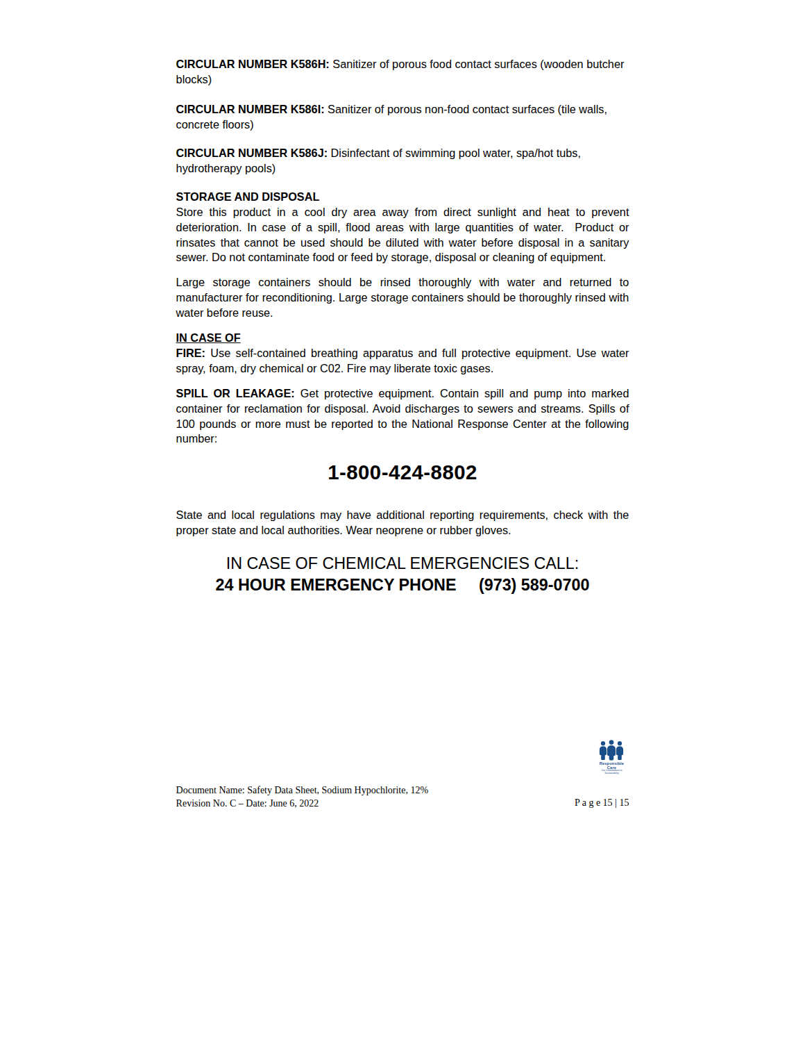CIRCULAR NUMBER K586H: Sanitizer of porous food contact surfaces (wooden butcher blocks)
CIRCULAR NUMBER K586I: Sanitizer of porous non-food contact surfaces (tile walls, concrete floors)
CIRCULAR NUMBER K586J: Disinfectant of swimming pool water, spa/hot tubs, hydrotherapy pools)
STORAGE AND DISPOSAL
Store this product in a cool dry area away from direct sunlight and heat to prevent deterioration. In case of a spill, flood areas with large quantities of water. Product or rinsates that cannot be used should be diluted with water before disposal in a sanitary sewer. Do not contaminate food or feed by storage, disposal or cleaning of equipment.
Large storage containers should be rinsed thoroughly with water and returned to manufacturer for reconditioning. Large storage containers should be thoroughly rinsed with water before reuse.
IN CASE OF
FIRE: Use self-contained breathing apparatus and full protective equipment. Use water spray, foam, dry chemical or C02. Fire may liberate toxic gases.
SPILL OR LEAKAGE: Get protective equipment. Contain spill and pump into marked container for reclamation for disposal. Avoid discharges to sewers and streams. Spills of 100 pounds or more must be reported to the National Response Center at the following number:
1-800-424-8802
State and local regulations may have additional reporting requirements, check with the proper state and local authorities. Wear neoprene or rubber gloves.
IN CASE OF CHEMICAL EMERGENCIES CALL:
24 HOUR EMERGENCY PHONE (973) 589-0700
Responsible Care Our Commitment to Sustainability
Document Name: Safety Data Sheet, Sodium Hypochlorite, 12%
Revision No. C – Date: June 6, 2022
P a g e 15 | 15